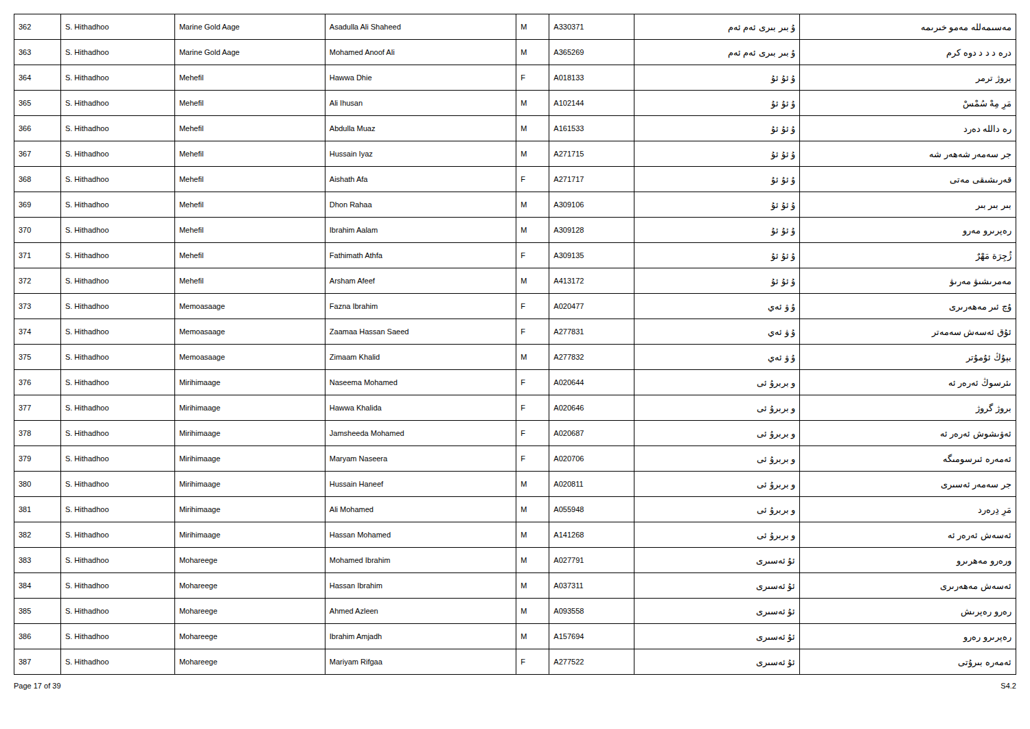| 362 | S. Hithadhoo | Marine Gold Aage | Asadulla Ali Shaheed | M | A330371 | ۇ بىر بىرى ئەم ئەم | مەسىمەللە مەمو خىرىمە |
| 363 | S. Hithadhoo | Marine Gold Aage | Mohamed Anoof Ali | M | A365269 | ۇ بىر بىرى ئەم ئەم | دره د د د دوه کرم |
| 364 | S. Hithadhoo | Mehefil | Hawwa Dhie | F | A018133 | ۇ ئۇ ئۇ | بروژ ترمر |
| 365 | S. Hithadhoo | Mehefil | Ali Ihusan | M | A102144 | ۇ ئۇ ئۇ | مَرِ مِهْ سُمْسْ |
| 366 | S. Hithadhoo | Mehefil | Abdulla Muaz | M | A161533 | ۇ ئۇ ئۇ | رە دالله دەرد |
| 367 | S. Hithadhoo | Mehefil | Hussain Iyaz | M | A271715 | ۇ ئۇ ئۇ | جر سەمەر شەھەر شە |
| 368 | S. Hithadhoo | Mehefil | Aishath Afa | F | A271717 | ۇ ئۇ ئۇ | قەرىشىقى مەتى |
| 369 | S. Hithadhoo | Mehefil | Dhon Rahaa | M | A309106 | ۇ ئۇ ئۇ | بىر بىر بىر |
| 370 | S. Hithadhoo | Mehefil | Ibrahim Aalam | M | A309128 | ۇ ئۇ ئۇ | رەپرىرو مەرو |
| 371 | S. Hithadhoo | Mehefil | Fathimath Athfa | F | A309135 | ۇ ئۇ ئۇ | ژُجِرَة مَهْرٌ |
| 372 | S. Hithadhoo | Mehefil | Arsham Afeef | M | A413172 | ۇ ئۇ ئۇ | مەمرىشىۋ مەرىۋ |
| 373 | S. Hithadhoo | Memoasaage | Fazna Ibrahim | F | A020477 | ۇ ۋ ئەي | ۇچ ئىر مەھەرىرى |
| 374 | S. Hithadhoo | Memoasaage | Zaamaa Hassan Saeed | F | A277831 | ۇ ۋ ئەي | ئۇق ئەسەش سەمەتر |
| 375 | S. Hithadhoo | Memoasaage | Zimaam Khalid | M | A277832 | ۇ ۋ ئەي | بېۇڭ ئۇمۇتر |
| 376 | S. Hithadhoo | Mirihimaage | Naseema Mohamed | F | A020644 | و بربرۇ ئى | ىئرسوڭ ئەرەر ئە |
| 377 | S. Hithadhoo | Mirihimaage | Hawwa Khalida | F | A020646 | و بربرۇ ئى | بروژ گروژ |
| 378 | S. Hithadhoo | Mirihimaage | Jamsheeda Mohamed | F | A020687 | و بربرۇ ئى | ئەۋىشوش ئەرەر ئە |
| 379 | S. Hithadhoo | Mirihimaage | Maryam Naseera | F | A020706 | و بربرۇ ئى | ئەمەرە ئىرسومىگە |
| 380 | S. Hithadhoo | Mirihimaage | Hussain Haneef | M | A020811 | و بربرۇ ئى | جر سەمەر ئەسىرى |
| 381 | S. Hithadhoo | Mirihimaage | Ali Mohamed | M | A055948 | و بربرۇ ئى | مَرِ دِرەرد |
| 382 | S. Hithadhoo | Mirihimaage | Hassan Mohamed | M | A141268 | و بربرۇ ئى | ئەسەش ئەرەر ئە |
| 383 | S. Hithadhoo | Mohareege | Mohamed Ibrahim | M | A027791 | ئۇ ئەسىرى | ورەرو مەھرىرو |
| 384 | S. Hithadhoo | Mohareege | Hassan Ibrahim | M | A037311 | ئۇ ئەسىرى | ئەسەش مەھەرىرى |
| 385 | S. Hithadhoo | Mohareege | Ahmed Azleen | M | A093558 | ئۇ ئەسىرى | رەرو رەپرىش |
| 386 | S. Hithadhoo | Mohareege | Ibrahim Amjadh | M | A157694 | ئۇ ئەسىرى | رەپرىرو رەرو |
| 387 | S. Hithadhoo | Mohareege | Mariyam Rifgaa | F | A277522 | ئۇ ئەسىرى | ئەمەرە بىرۇتى |
Page 17 of 39 S4.2